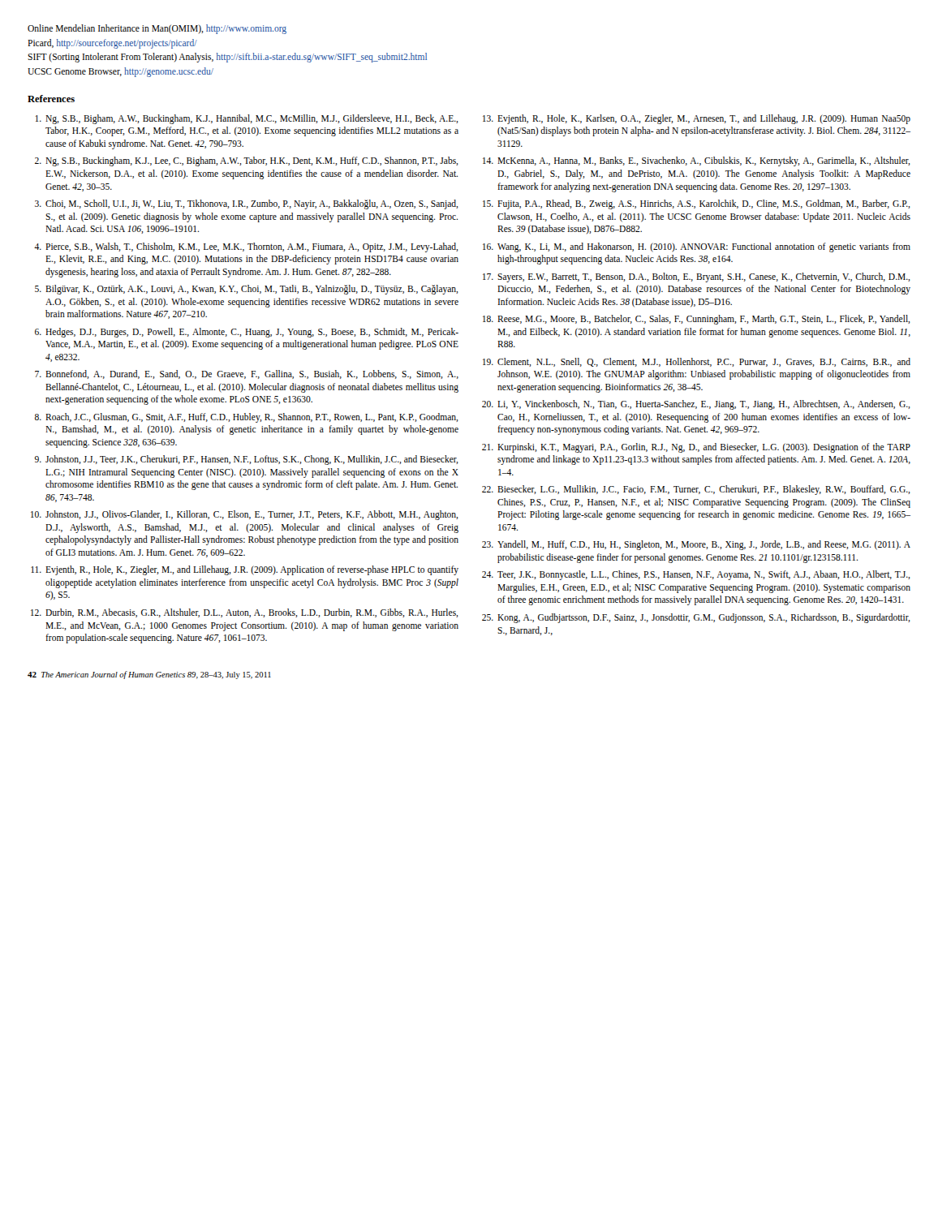Online Mendelian Inheritance in Man(OMIM), http://www.omim.org
Picard, http://sourceforge.net/projects/picard/
SIFT (Sorting Intolerant From Tolerant) Analysis, http://sift.bii.a-star.edu.sg/www/SIFT_seq_submit2.html
UCSC Genome Browser, http://genome.ucsc.edu/
References
Ng, S.B., Bigham, A.W., Buckingham, K.J., Hannibal, M.C., McMillin, M.J., Gildersleeve, H.I., Beck, A.E., Tabor, H.K., Cooper, G.M., Mefford, H.C., et al. (2010). Exome sequencing identifies MLL2 mutations as a cause of Kabuki syndrome. Nat. Genet. 42, 790–793.
Ng, S.B., Buckingham, K.J., Lee, C., Bigham, A.W., Tabor, H.K., Dent, K.M., Huff, C.D., Shannon, P.T., Jabs, E.W., Nickerson, D.A., et al. (2010). Exome sequencing identifies the cause of a mendelian disorder. Nat. Genet. 42, 30–35.
Choi, M., Scholl, U.I., Ji, W., Liu, T., Tikhonova, I.R., Zumbo, P., Nayir, A., Bakkaloğlu, A., Ozen, S., Sanjad, S., et al. (2009). Genetic diagnosis by whole exome capture and massively parallel DNA sequencing. Proc. Natl. Acad. Sci. USA 106, 19096–19101.
Pierce, S.B., Walsh, T., Chisholm, K.M., Lee, M.K., Thornton, A.M., Fiumara, A., Opitz, J.M., Levy-Lahad, E., Klevit, R.E., and King, M.C. (2010). Mutations in the DBP-deficiency protein HSD17B4 cause ovarian dysgenesis, hearing loss, and ataxia of Perrault Syndrome. Am. J. Hum. Genet. 87, 282–288.
Bilgüvar, K., Oztürk, A.K., Louvi, A., Kwan, K.Y., Choi, M., Tatli, B., Yalnizoğlu, D., Tüysüz, B., Cağlayan, A.O., Gökben, S., et al. (2010). Whole-exome sequencing identifies recessive WDR62 mutations in severe brain malformations. Nature 467, 207–210.
Hedges, D.J., Burges, D., Powell, E., Almonte, C., Huang, J., Young, S., Boese, B., Schmidt, M., Pericak-Vance, M.A., Martin, E., et al. (2009). Exome sequencing of a multigenerational human pedigree. PLoS ONE 4, e8232.
Bonnefond, A., Durand, E., Sand, O., De Graeve, F., Gallina, S., Busiah, K., Lobbens, S., Simon, A., Bellanné-Chantelot, C., Létourneau, L., et al. (2010). Molecular diagnosis of neonatal diabetes mellitus using next-generation sequencing of the whole exome. PLoS ONE 5, e13630.
Roach, J.C., Glusman, G., Smit, A.F., Huff, C.D., Hubley, R., Shannon, P.T., Rowen, L., Pant, K.P., Goodman, N., Bamshad, M., et al. (2010). Analysis of genetic inheritance in a family quartet by whole-genome sequencing. Science 328, 636–639.
Johnston, J.J., Teer, J.K., Cherukuri, P.F., Hansen, N.F., Loftus, S.K., Chong, K., Mullikin, J.C., and Biesecker, L.G.; NIH Intramural Sequencing Center (NISC). (2010). Massively parallel sequencing of exons on the X chromosome identifies RBM10 as the gene that causes a syndromic form of cleft palate. Am. J. Hum. Genet. 86, 743–748.
Johnston, J.J., Olivos-Glander, I., Killoran, C., Elson, E., Turner, J.T., Peters, K.F., Abbott, M.H., Aughton, D.J., Aylsworth, A.S., Bamshad, M.J., et al. (2005). Molecular and clinical analyses of Greig cephalopolysyndactyly and Pallister-Hall syndromes: Robust phenotype prediction from the type and position of GLI3 mutations. Am. J. Hum. Genet. 76, 609–622.
Evjenth, R., Hole, K., Ziegler, M., and Lillehaug, J.R. (2009). Application of reverse-phase HPLC to quantify oligopeptide acetylation eliminates interference from unspecific acetyl CoA hydrolysis. BMC Proc 3 (Suppl 6), S5.
Durbin, R.M., Abecasis, G.R., Altshuler, D.L., Auton, A., Brooks, L.D., Durbin, R.M., Gibbs, R.A., Hurles, M.E., and McVean, G.A.; 1000 Genomes Project Consortium. (2010). A map of human genome variation from population-scale sequencing. Nature 467, 1061–1073.
Evjenth, R., Hole, K., Karlsen, O.A., Ziegler, M., Arnesen, T., and Lillehaug, J.R. (2009). Human Naa50p (Nat5/San) displays both protein N alpha- and N epsilon-acetyltransferase activity. J. Biol. Chem. 284, 31122–31129.
McKenna, A., Hanna, M., Banks, E., Sivachenko, A., Cibulskis, K., Kernytsky, A., Garimella, K., Altshuler, D., Gabriel, S., Daly, M., and DePristo, M.A. (2010). The Genome Analysis Toolkit: A MapReduce framework for analyzing next-generation DNA sequencing data. Genome Res. 20, 1297–1303.
Fujita, P.A., Rhead, B., Zweig, A.S., Hinrichs, A.S., Karolchik, D., Cline, M.S., Goldman, M., Barber, G.P., Clawson, H., Coelho, A., et al. (2011). The UCSC Genome Browser database: Update 2011. Nucleic Acids Res. 39 (Database issue), D876–D882.
Wang, K., Li, M., and Hakonarson, H. (2010). ANNOVAR: Functional annotation of genetic variants from high-throughput sequencing data. Nucleic Acids Res. 38, e164.
Sayers, E.W., Barrett, T., Benson, D.A., Bolton, E., Bryant, S.H., Canese, K., Chetvernin, V., Church, D.M., Dicuccio, M., Federhen, S., et al. (2010). Database resources of the National Center for Biotechnology Information. Nucleic Acids Res. 38 (Database issue), D5–D16.
Reese, M.G., Moore, B., Batchelor, C., Salas, F., Cunningham, F., Marth, G.T., Stein, L., Flicek, P., Yandell, M., and Eilbeck, K. (2010). A standard variation file format for human genome sequences. Genome Biol. 11, R88.
Clement, N.L., Snell, Q., Clement, M.J., Hollenhorst, P.C., Purwar, J., Graves, B.J., Cairns, B.R., and Johnson, W.E. (2010). The GNUMAP algorithm: Unbiased probabilistic mapping of oligonucleotides from next-generation sequencing. Bioinformatics 26, 38–45.
Li, Y., Vinckenbosch, N., Tian, G., Huerta-Sanchez, E., Jiang, T., Jiang, H., Albrechtsen, A., Andersen, G., Cao, H., Korneliussen, T., et al. (2010). Resequencing of 200 human exomes identifies an excess of low-frequency non-synonymous coding variants. Nat. Genet. 42, 969–972.
Kurpinski, K.T., Magyari, P.A., Gorlin, R.J., Ng, D., and Biesecker, L.G. (2003). Designation of the TARP syndrome and linkage to Xp11.23-q13.3 without samples from affected patients. Am. J. Med. Genet. A. 120A, 1–4.
Biesecker, L.G., Mullikin, J.C., Facio, F.M., Turner, C., Cherukuri, P.F., Blakesley, R.W., Bouffard, G.G., Chines, P.S., Cruz, P., Hansen, N.F., et al; NISC Comparative Sequencing Program. (2009). The ClinSeq Project: Piloting large-scale genome sequencing for research in genomic medicine. Genome Res. 19, 1665–1674.
Yandell, M., Huff, C.D., Hu, H., Singleton, M., Moore, B., Xing, J., Jorde, L.B., and Reese, M.G. (2011). A probabilistic disease-gene finder for personal genomes. Genome Res. 21 10.1101/gr.123158.111.
Teer, J.K., Bonnycastle, L.L., Chines, P.S., Hansen, N.F., Aoyama, N., Swift, A.J., Abaan, H.O., Albert, T.J., Margulies, E.H., Green, E.D., et al; NISC Comparative Sequencing Program. (2010). Systematic comparison of three genomic enrichment methods for massively parallel DNA sequencing. Genome Res. 20, 1420–1431.
Kong, A., Gudbjartsson, D.F., Sainz, J., Jonsdottir, G.M., Gudjonsson, S.A., Richardsson, B., Sigurdardottir, S., Barnard, J.,
42 The American Journal of Human Genetics 89, 28–43, July 15, 2011